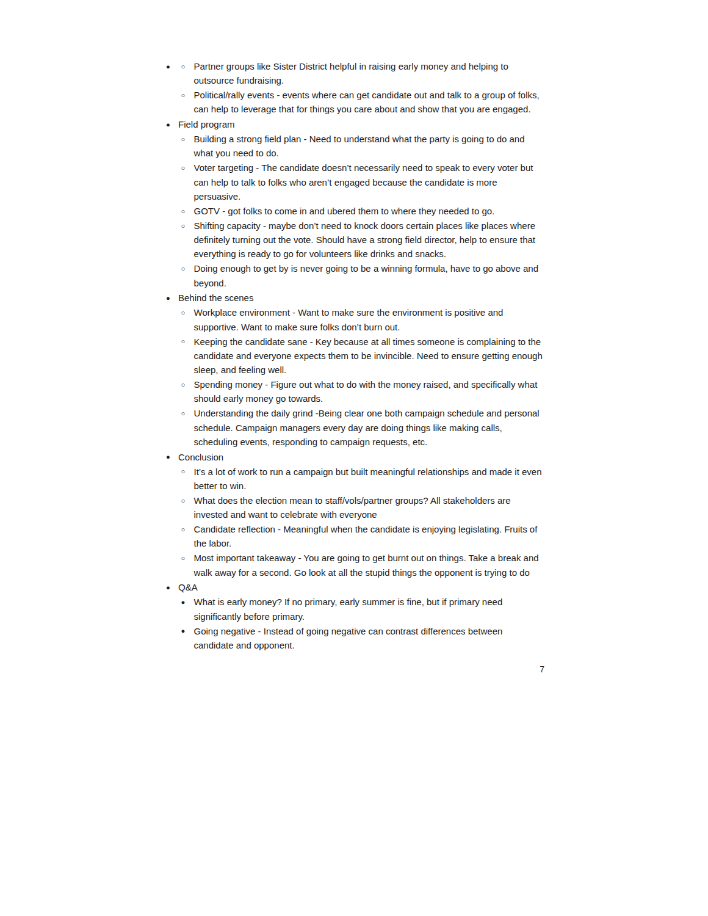Partner groups like Sister District helpful in raising early money and helping to outsource fundraising.
Political/rally events - events where can get candidate out and talk to a group of folks, can help to leverage that for things you care about and show that you are engaged.
Field program
Building a strong field plan - Need to understand what the party is going to do and what you need to do.
Voter targeting - The candidate doesn’t necessarily need to speak to every voter but can help to talk to folks who aren’t engaged because the candidate is more persuasive.
GOTV - got folks to come in and ubered them to where they needed to go.
Shifting capacity - maybe don’t need to knock doors certain places like places where definitely turning out the vote. Should have a strong field director, help to ensure that everything is ready to go for volunteers like drinks and snacks.
Doing enough to get by is never going to be a winning formula, have to go above and beyond.
Behind the scenes
Workplace environment - Want to make sure the environment is positive and supportive. Want to make sure folks don’t burn out.
Keeping the candidate sane - Key because at all times someone is complaining to the candidate and everyone expects them to be invincible. Need to ensure getting enough sleep, and feeling well.
Spending money - Figure out what to do with the money raised, and specifically what should early money go towards.
Understanding the daily grind -Being clear one both campaign schedule and personal schedule. Campaign managers every day are doing things like making calls, scheduling events, responding to campaign requests, etc.
Conclusion
It’s a lot of work to run a campaign but built meaningful relationships and made it even better to win.
What does the election mean to staff/vols/partner groups? All stakeholders are invested and want to celebrate with everyone
Candidate reflection - Meaningful when the candidate is enjoying legislating. Fruits of the labor.
Most important takeaway - You are going to get burnt out on things. Take a break and walk away for a second. Go look at all the stupid things the opponent is trying to do
Q&A
What is early money? If no primary, early summer is fine, but if primary need significantly before primary.
Going negative - Instead of going negative can contrast differences between candidate and opponent.
7